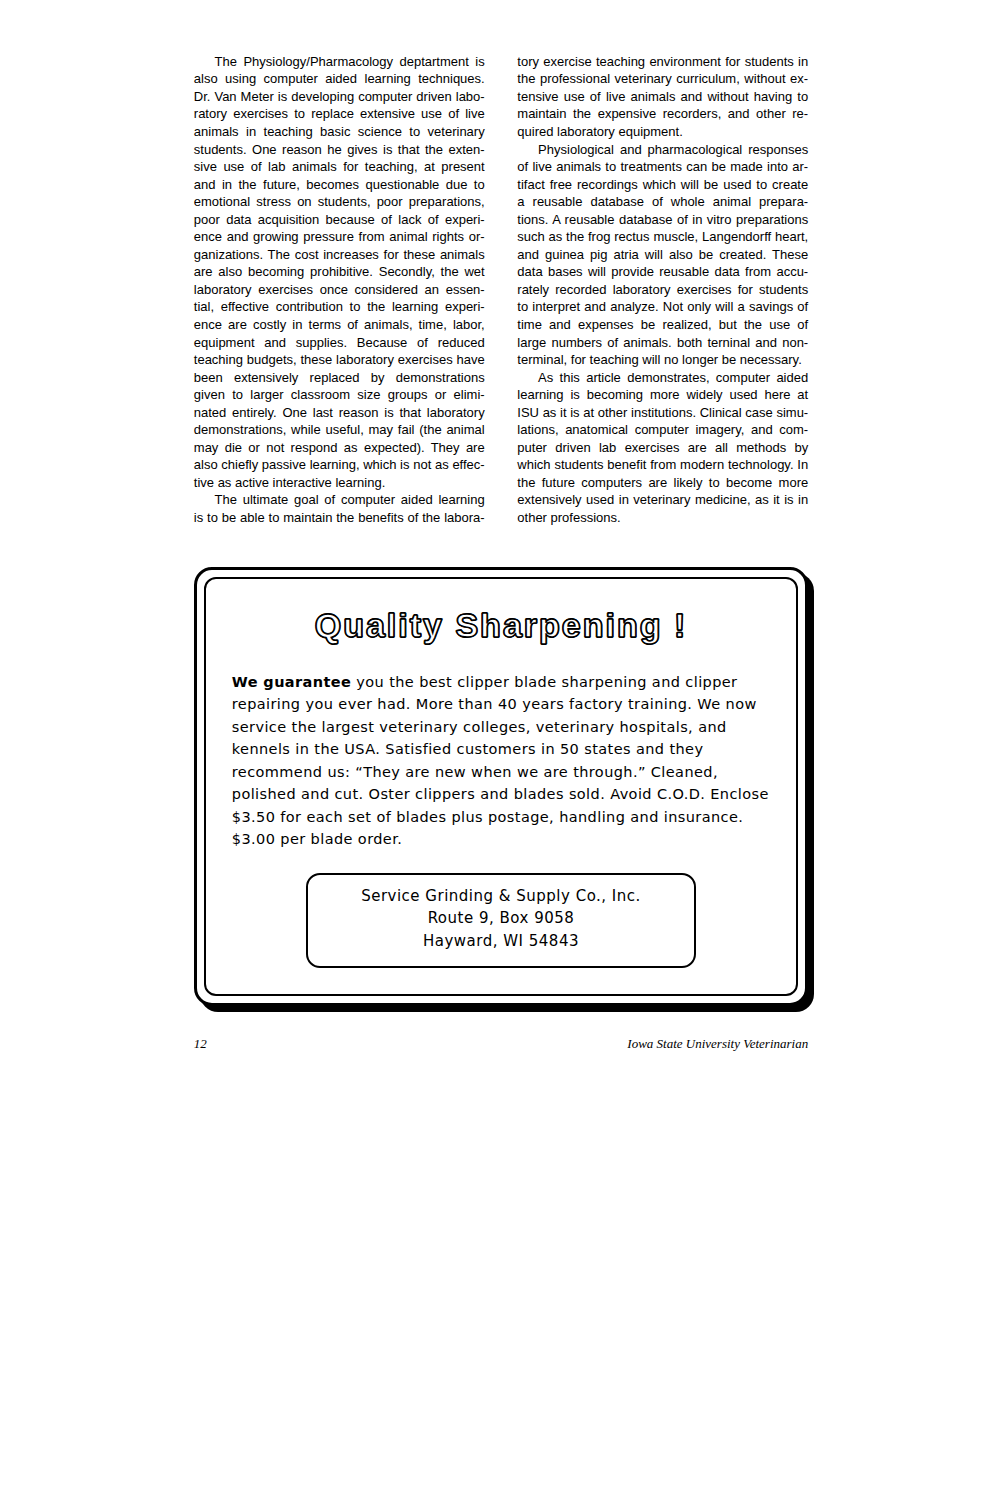The Physiology/Pharmacology deptartment is also using computer aided learning techniques. Dr. Van Meter is developing computer driven laboratory exercises to replace extensive use of live animals in teaching basic science to veterinary students. One reason he gives is that the extensive use of lab animals for teaching, at present and in the future, becomes questionable due to emotional stress on students, poor preparations, poor data acquisition because of lack of experience and growing pressure from animal rights organizations. The cost increases for these animals are also becoming prohibitive. Secondly, the wet laboratory exercises once considered an essential, effective contribution to the learning experience are costly in terms of animals, time, labor, equipment and supplies. Because of reduced teaching budgets, these laboratory exercises have been extensively replaced by demonstrations given to larger classroom size groups or eliminated entirely. One last reason is that laboratory demonstrations, while useful, may fail (the animal may die or not respond as expected). They are also chiefly passive learning, which is not as effective as active interactive learning.
The ultimate goal of computer aided learning is to be able to maintain the benefits of the laboratory exercise teaching environment for students in the professional veterinary curriculum, without extensive use of live animals and without having to maintain the expensive recorders, and other required laboratory equipment.
Physiological and pharmacological responses of live animals to treatments can be made into artifact free recordings which will be used to create a reusable database of whole animal preparations. A reusable database of in vitro preparations such as the frog rectus muscle, Langendorff heart, and guinea pig atria will also be created. These data bases will provide reusable data from accurately recorded laboratory exercises for students to interpret and analyze. Not only will a savings of time and expenses be realized, but the use of large numbers of animals. both terninal and non-terminal, for teaching will no longer be necessary.
As this article demonstrates, computer aided learning is becoming more widely used here at ISU as it is at other institutions. Clinical case simulations, anatomical computer imagery, and computer driven lab exercises are all methods by which students benefit from modern technology. In the future computers are likely to become more extensively used in veterinary medicine, as it is in other professions.
Quality Sharpening !
We guarantee you the best clipper blade sharpening and clipper repairing you ever had. More than 40 years factory training. We now service the largest veterinary colleges, veterinary hospitals, and kennels in the USA. Satisfied customers in 50 states and they recommend us: “They are new when we are through.” Cleaned, polished and cut. Oster clippers and blades sold. Avoid C.O.D. Enclose $3.50 for each set of blades plus postage, handling and insurance. $3.00 per blade order.
Service Grinding & Supply Co., Inc.
Route 9, Box 9058
Hayward, WI 54843
12
Iowa State University Veterinarian